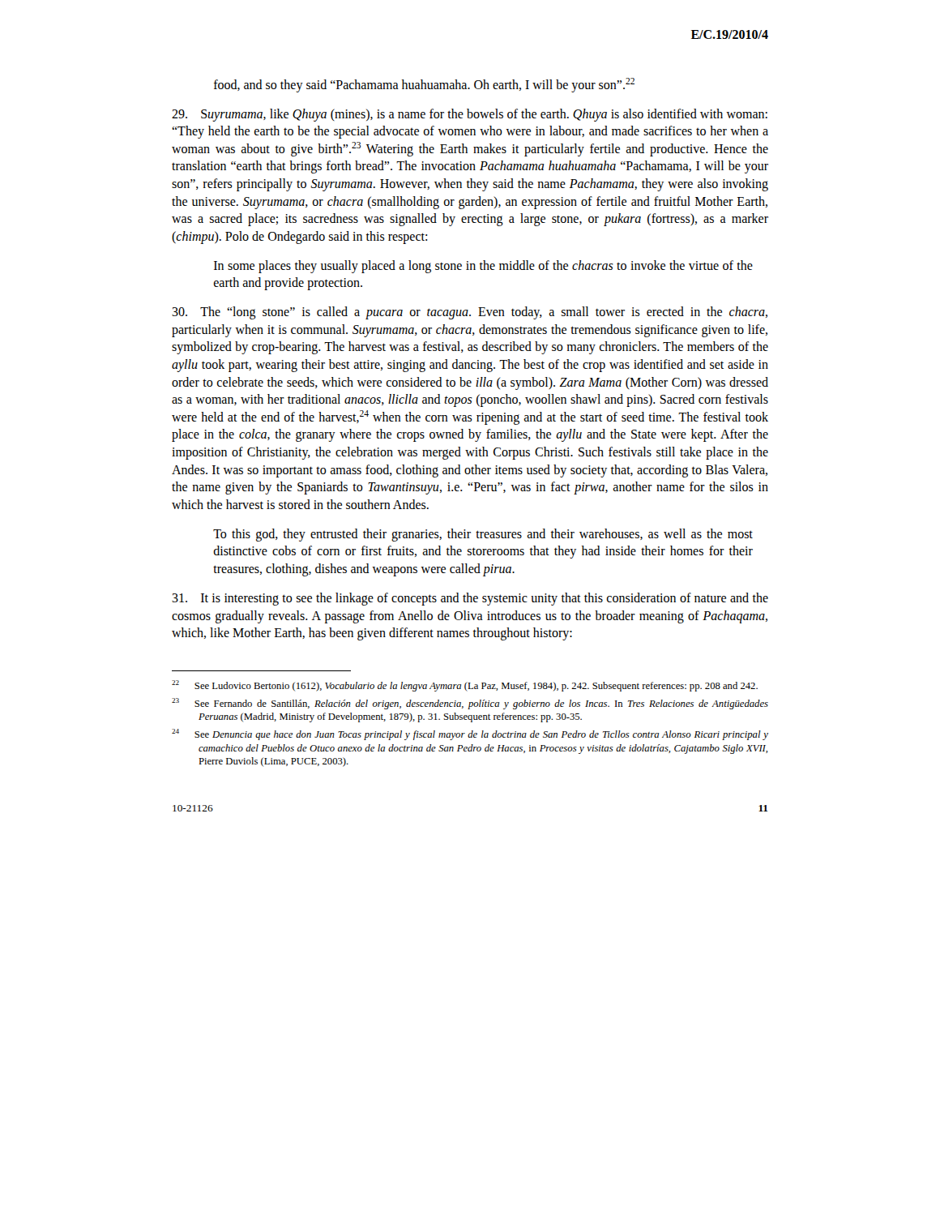E/C.19/2010/4
food, and so they said “Pachamama huahuamaha. Oh earth, I will be your son”.22
29. Suyrumama, like Qhuya (mines), is a name for the bowels of the earth. Qhuya is also identified with woman: “They held the earth to be the special advocate of women who were in labour, and made sacrifices to her when a woman was about to give birth”.23 Watering the Earth makes it particularly fertile and productive. Hence the translation “earth that brings forth bread”. The invocation Pachamama huahuamaha “Pachamama, I will be your son”, refers principally to Suyrumama. However, when they said the name Pachamama, they were also invoking the universe. Suyrumama, or chacra (smallholding or garden), an expression of fertile and fruitful Mother Earth, was a sacred place; its sacredness was signalled by erecting a large stone, or pukara (fortress), as a marker (chimpu). Polo de Ondegardo said in this respect:
In some places they usually placed a long stone in the middle of the chacras to invoke the virtue of the earth and provide protection.
30. The “long stone” is called a pucara or tacagua. Even today, a small tower is erected in the chacra, particularly when it is communal. Suyrumama, or chacra, demonstrates the tremendous significance given to life, symbolized by crop-bearing. The harvest was a festival, as described by so many chroniclers. The members of the ayllu took part, wearing their best attire, singing and dancing. The best of the crop was identified and set aside in order to celebrate the seeds, which were considered to be illa (a symbol). Zara Mama (Mother Corn) was dressed as a woman, with her traditional anacos, lliclla and topos (poncho, woollen shawl and pins). Sacred corn festivals were held at the end of the harvest,24 when the corn was ripening and at the start of seed time. The festival took place in the colca, the granary where the crops owned by families, the ayllu and the State were kept. After the imposition of Christianity, the celebration was merged with Corpus Christi. Such festivals still take place in the Andes. It was so important to amass food, clothing and other items used by society that, according to Blas Valera, the name given by the Spaniards to Tawantinsuyu, i.e. “Peru”, was in fact pirwa, another name for the silos in which the harvest is stored in the southern Andes.
To this god, they entrusted their granaries, their treasures and their warehouses, as well as the most distinctive cobs of corn or first fruits, and the storerooms that they had inside their homes for their treasures, clothing, dishes and weapons were called pirua.
31. It is interesting to see the linkage of concepts and the systemic unity that this consideration of nature and the cosmos gradually reveals. A passage from Anello de Oliva introduces us to the broader meaning of Pachaqama, which, like Mother Earth, has been given different names throughout history:
22 See Ludovico Bertonio (1612), Vocabulario de la lengva Aymara (La Paz, Musef, 1984), p. 242. Subsequent references: pp. 208 and 242.
23 See Fernando de Santillán, Relación del origen, descendencia, política y gobierno de los Incas. In Tres Relaciones de Antigüedades Peruanas (Madrid, Ministry of Development, 1879), p. 31. Subsequent references: pp. 30-35.
24 See Denuncia que hace don Juan Tocas principal y fiscal mayor de la doctrina de San Pedro de Ticllos contra Alonso Ricari principal y camachico del Pueblos de Otuco anexo de la doctrina de San Pedro de Hacas, in Procesos y visitas de idolatrías, Cajatambo Siglo XVII, Pierre Duviols (Lima, PUCE, 2003).
10-21126 11